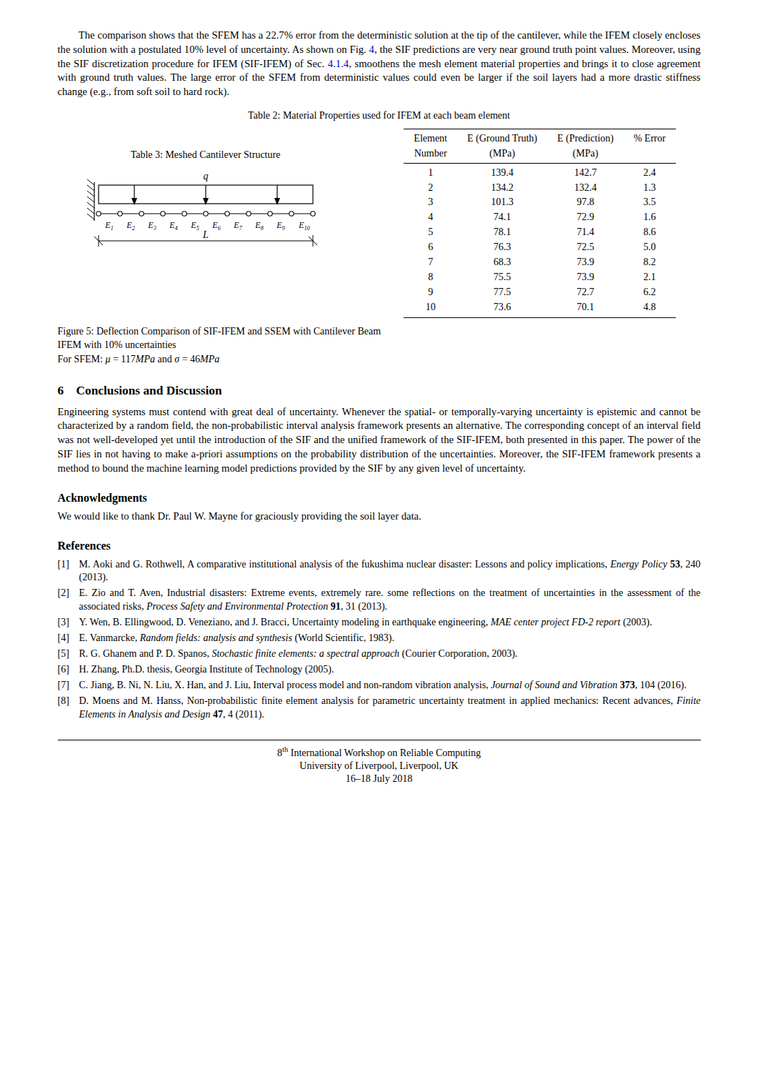The comparison shows that the SFEM has a 22.7% error from the deterministic solution at the tip of the cantilever, while the IFEM closely encloses the solution with a postulated 10% level of uncertainty. As shown on Fig. 4, the SIF predictions are very near ground truth point values. Moreover, using the SIF discretization procedure for IFEM (SIF-IFEM) of Sec. 4.1.4, smoothens the mesh element material properties and brings it to close agreement with ground truth values. The large error of the SFEM from deterministic values could even be larger if the soil layers had a more drastic stiffness change (e.g., from soft soil to hard rock).
Table 2: Material Properties used for IFEM at each beam element
Table 3: Meshed Cantilever Structure
q E1 E2 E3 E4 E5 E6 E7 E8 E9 E10 L
| Element | E (Ground Truth) | E (Prediction) | % Error |
| --- | --- | --- | --- |
| Number | (MPa) | (MPa) | |
| 1 | 139.4 | 142.7 | 2.4 |
| 2 | 134.2 | 132.4 | 1.3 |
| 3 | 101.3 | 97.8 | 3.5 |
| 4 | 74.1 | 72.9 | 1.6 |
| 5 | 78.1 | 71.4 | 8.6 |
| 6 | 76.3 | 72.5 | 5.0 |
| 7 | 68.3 | 73.9 | 8.2 |
| 8 | 75.5 | 73.9 | 2.1 |
| 9 | 77.5 | 72.7 | 6.2 |
| 10 | 73.6 | 70.1 | 4.8 |
Figure 5: Deflection Comparison of SIF-IFEM and SSEM with Cantilever Beam
IFEM with 10% uncertainties
For SFEM: μ = 117MPa and σ = 46MPa
6 Conclusions and Discussion
Engineering systems must contend with great deal of uncertainty. Whenever the spatial- or temporally-varying uncertainty is epistemic and cannot be characterized by a random field, the non-probabilistic interval analysis framework presents an alternative. The corresponding concept of an interval field was not well-developed yet until the introduction of the SIF and the unified framework of the SIF-IFEM, both presented in this paper. The power of the SIF lies in not having to make a-priori assumptions on the probability distribution of the uncertainties. Moreover, the SIF-IFEM framework presents a method to bound the machine learning model predictions provided by the SIF by any given level of uncertainty.
Acknowledgments
We would like to thank Dr. Paul W. Mayne for graciously providing the soil layer data.
References
M. Aoki and G. Rothwell, A comparative institutional analysis of the fukushima nuclear disaster: Lessons and policy implications, Energy Policy 53, 240 (2013).
E. Zio and T. Aven, Industrial disasters: Extreme events, extremely rare. some reflections on the treatment of uncertainties in the assessment of the associated risks, Process Safety and Environmental Protection 91, 31 (2013).
Y. Wen, B. Ellingwood, D. Veneziano, and J. Bracci, Uncertainty modeling in earthquake engineering, MAE center project FD-2 report (2003).
E. Vanmarcke, Random fields: analysis and synthesis (World Scientific, 1983).
R. G. Ghanem and P. D. Spanos, Stochastic finite elements: a spectral approach (Courier Corporation, 2003).
H. Zhang, Ph.D. thesis, Georgia Institute of Technology (2005).
C. Jiang, B. Ni, N. Liu, X. Han, and J. Liu, Interval process model and non-random vibration analysis, Journal of Sound and Vibration 373, 104 (2016).
D. Moens and M. Hanss, Non-probabilistic finite element analysis for parametric uncertainty treatment in applied mechanics: Recent advances, Finite Elements in Analysis and Design 47, 4 (2011).
8th International Workshop on Reliable Computing
University of Liverpool, Liverpool, UK
16–18 July 2018